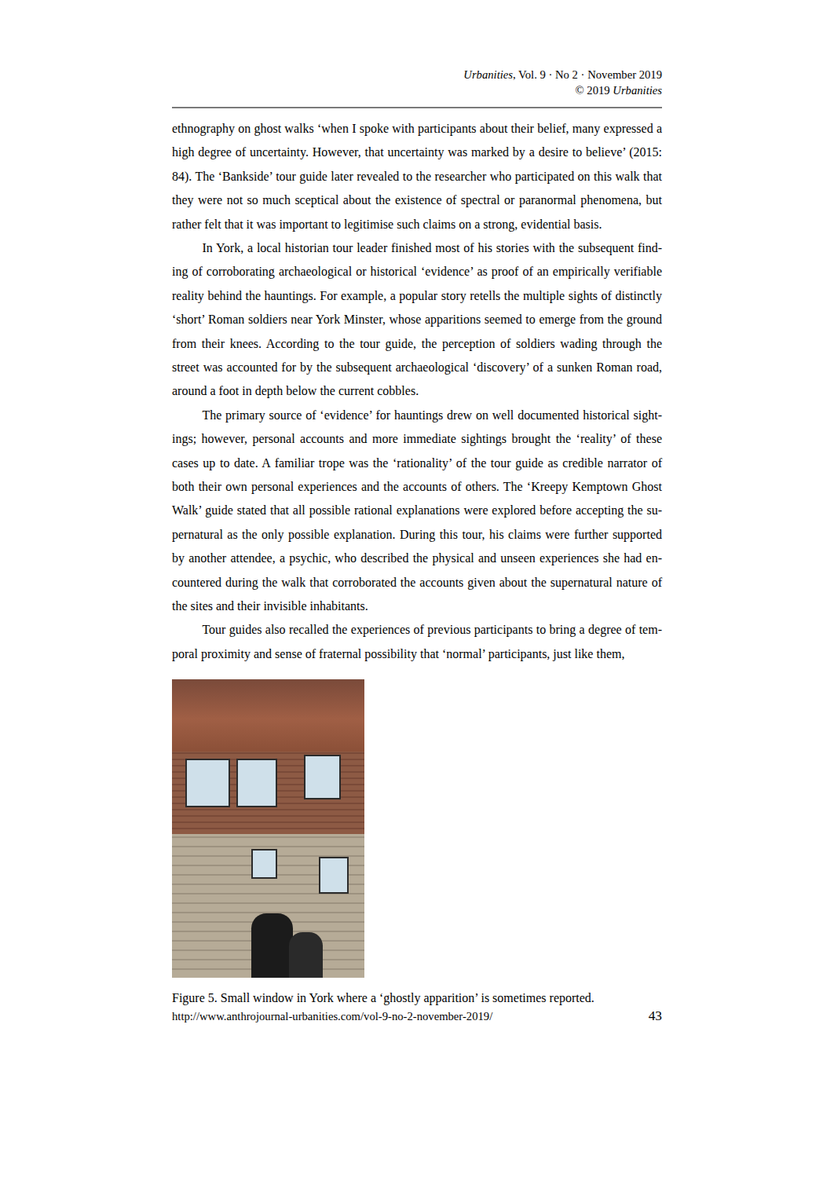Urbanities, Vol. 9 · No 2 · November 2019
© 2019 Urbanities
ethnography on ghost walks ‘when I spoke with participants about their belief, many expressed a high degree of uncertainty. However, that uncertainty was marked by a desire to believe’ (2015: 84). The ‘Bankside’ tour guide later revealed to the researcher who participated on this walk that they were not so much sceptical about the existence of spectral or paranormal phenomena, but rather felt that it was important to legitimise such claims on a strong, evidential basis.
In York, a local historian tour leader finished most of his stories with the subsequent finding of corroborating archaeological or historical ‘evidence’ as proof of an empirically verifiable reality behind the hauntings. For example, a popular story retells the multiple sights of distinctly ‘short’ Roman soldiers near York Minster, whose apparitions seemed to emerge from the ground from their knees. According to the tour guide, the perception of soldiers wading through the street was accounted for by the subsequent archaeological ‘discovery’ of a sunken Roman road, around a foot in depth below the current cobbles.
The primary source of ‘evidence’ for hauntings drew on well documented historical sightings; however, personal accounts and more immediate sightings brought the ‘reality’ of these cases up to date. A familiar trope was the ‘rationality’ of the tour guide as credible narrator of both their own personal experiences and the accounts of others. The ‘Kreepy Kemptown Ghost Walk’ guide stated that all possible rational explanations were explored before accepting the supernatural as the only possible explanation. During this tour, his claims were further supported by another attendee, a psychic, who described the physical and unseen experiences she had encountered during the walk that corroborated the accounts given about the supernatural nature of the sites and their invisible inhabitants.
Tour guides also recalled the experiences of previous participants to bring a degree of temporal proximity and sense of fraternal possibility that ‘normal’ participants, just like them,
Figure 5. Small window in York where a ‘ghostly apparition’ is sometimes reported.
http://www.anthrojournal-urbanities.com/vol-9-no-2-november-2019/ 43